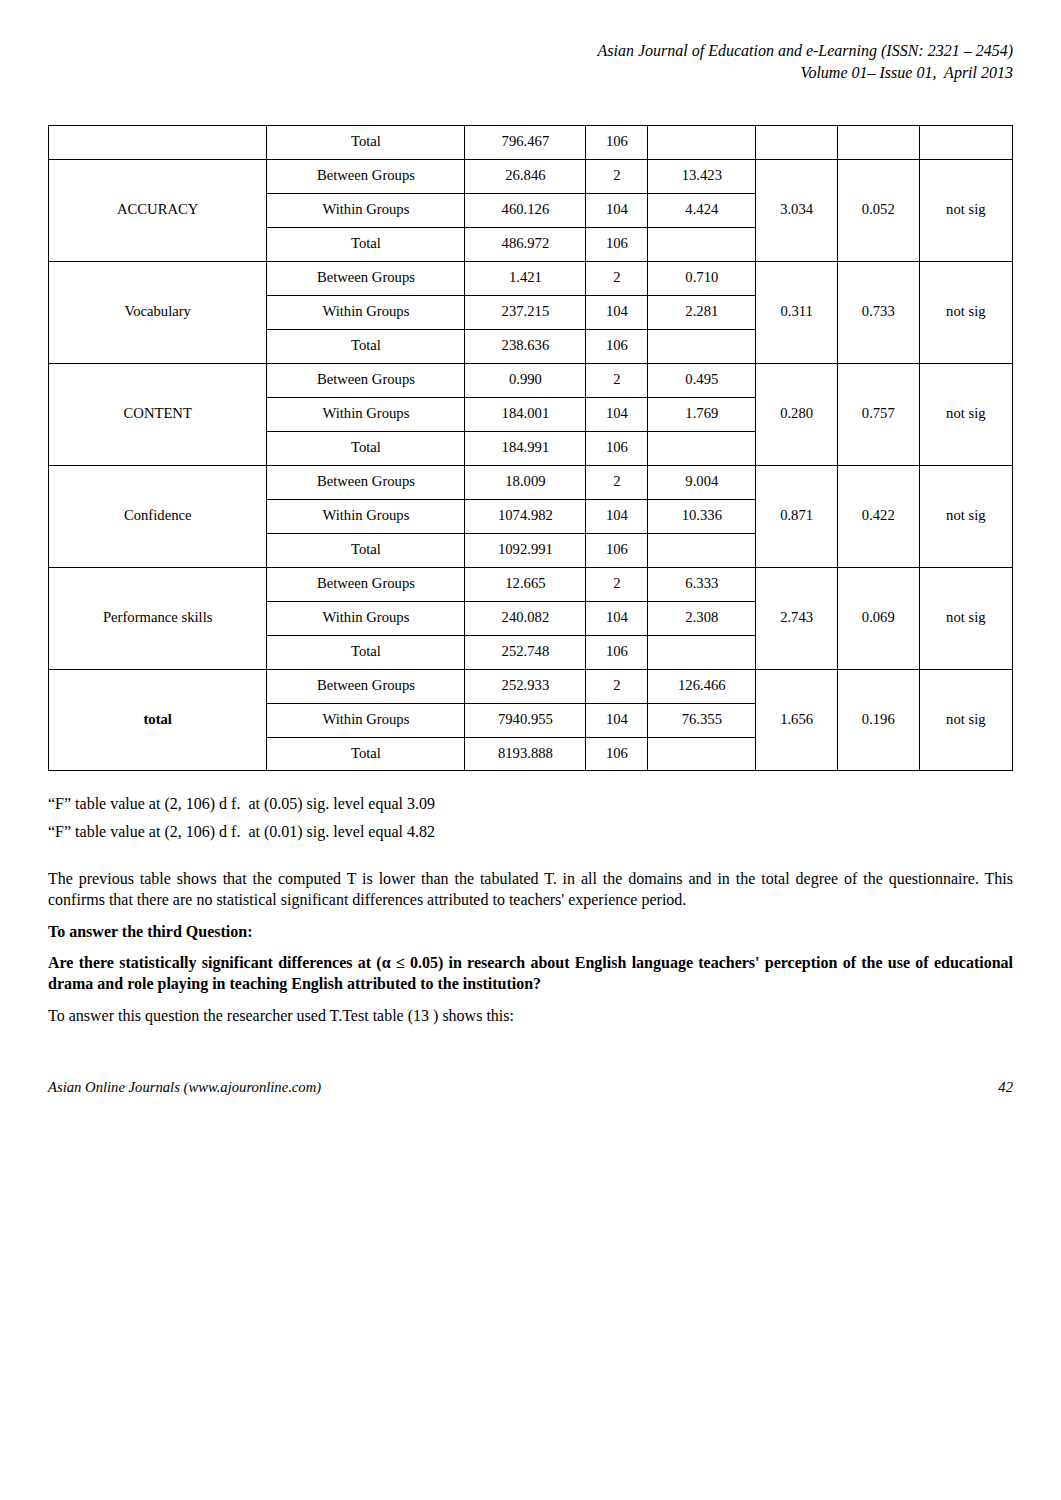Asian Journal of Education and e-Learning (ISSN: 2321 – 2454)
Volume 01– Issue 01, April 2013
| | Total | 796.467 | 106 | | | | |
| ACCURACY | Between Groups | 26.846 | 2 | 13.423 | 3.034 | 0.052 | not sig |
| Within Groups | 460.126 | 104 | 4.424 |
| Total | 486.972 | 106 | |
| Vocabulary | Between Groups | 1.421 | 2 | 0.710 | 0.311 | 0.733 | not sig |
| Within Groups | 237.215 | 104 | 2.281 |
| Total | 238.636 | 106 | |
| CONTENT | Between Groups | 0.990 | 2 | 0.495 | 0.280 | 0.757 | not sig |
| Within Groups | 184.001 | 104 | 1.769 |
| Total | 184.991 | 106 | |
| Confidence | Between Groups | 18.009 | 2 | 9.004 | 0.871 | 0.422 | not sig |
| Within Groups | 1074.982 | 104 | 10.336 |
| Total | 1092.991 | 106 | |
| Performance skills | Between Groups | 12.665 | 2 | 6.333 | 2.743 | 0.069 | not sig |
| Within Groups | 240.082 | 104 | 2.308 |
| Total | 252.748 | 106 | |
| total | Between Groups | 252.933 | 2 | 126.466 | 1.656 | 0.196 | not sig |
| Within Groups | 7940.955 | 104 | 76.355 |
| Total | 8193.888 | 106 | |
“F” table value at (2, 106) d f. at (0.05) sig. level equal 3.09
“F” table value at (2, 106) d f. at (0.01) sig. level equal 4.82
The previous table shows that the computed T is lower than the tabulated T. in all the domains and in the total degree of the questionnaire. This confirms that there are no statistical significant differences attributed to teachers' experience period.
To answer the third Question:
Are there statistically significant differences at (α ≤ 0.05) in research about English language teachers' perception of the use of educational drama and role playing in teaching English attributed to the institution?
To answer this question the researcher used T.Test table (13 ) shows this:
Asian Online Journals (www.ajouronline.com) 42